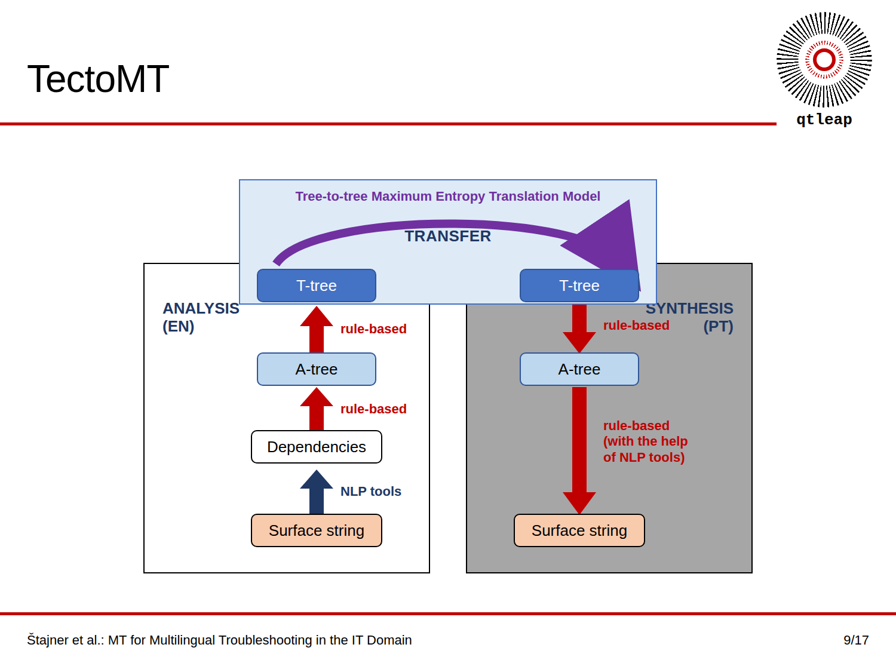TectoMT
qtleap
ANALYSIS
(EN)
SYNTHESIS
(PT)
Tree-to-tree Maximum Entropy Translation Model
TRANSFER
T-tree
T-tree
A-tree
A-tree
Dependencies
Surface string
Surface string
rule-based
rule-based
NLP tools
rule-based
rule-based
(with the help
of NLP tools)
Štajner et al.: MT for Multilingual Troubleshooting in the IT Domain 9/17